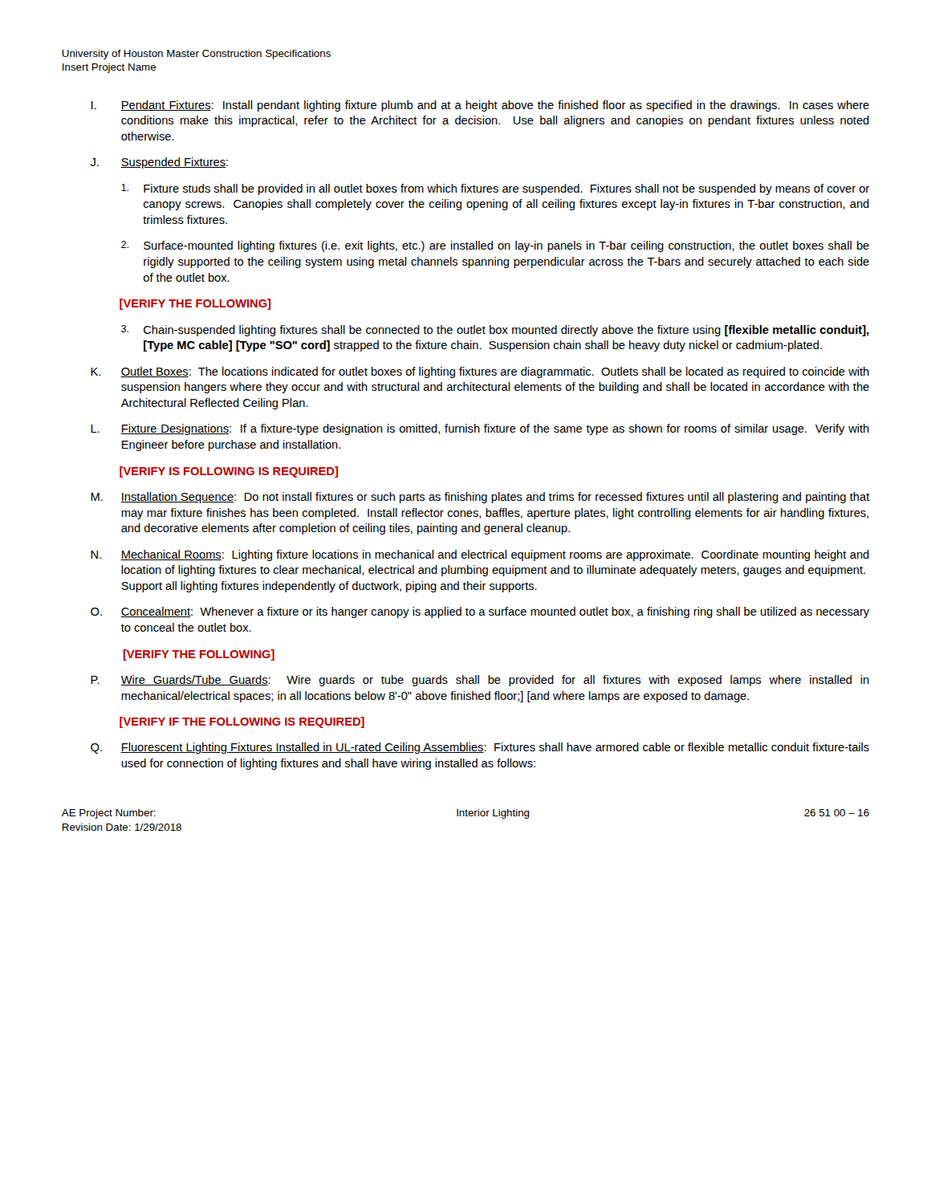University of Houston Master Construction Specifications
Insert Project Name
I.
Pendant Fixtures: Install pendant lighting fixture plumb and at a height above the finished floor as specified in the drawings. In cases where conditions make this impractical, refer to the Architect for a decision. Use ball aligners and canopies on pendant fixtures unless noted otherwise.
J.
Suspended Fixtures:
1.
Fixture studs shall be provided in all outlet boxes from which fixtures are suspended. Fixtures shall not be suspended by means of cover or canopy screws. Canopies shall completely cover the ceiling opening of all ceiling fixtures except lay-in fixtures in T-bar construction, and trimless fixtures.
2.
Surface-mounted lighting fixtures (i.e. exit lights, etc.) are installed on lay-in panels in T-bar ceiling construction, the outlet boxes shall be rigidly supported to the ceiling system using metal channels spanning perpendicular across the T-bars and securely attached to each side of the outlet box.
[VERIFY THE FOLLOWING]
3.
Chain-suspended lighting fixtures shall be connected to the outlet box mounted directly above the fixture using [flexible metallic conduit], [Type MC cable] [Type "SO" cord] strapped to the fixture chain. Suspension chain shall be heavy duty nickel or cadmium-plated.
K.
Outlet Boxes: The locations indicated for outlet boxes of lighting fixtures are diagrammatic. Outlets shall be located as required to coincide with suspension hangers where they occur and with structural and architectural elements of the building and shall be located in accordance with the Architectural Reflected Ceiling Plan.
L.
Fixture Designations: If a fixture-type designation is omitted, furnish fixture of the same type as shown for rooms of similar usage. Verify with Engineer before purchase and installation.
[VERIFY IS FOLLOWING IS REQUIRED]
M.
Installation Sequence: Do not install fixtures or such parts as finishing plates and trims for recessed fixtures until all plastering and painting that may mar fixture finishes has been completed. Install reflector cones, baffles, aperture plates, light controlling elements for air handling fixtures, and decorative elements after completion of ceiling tiles, painting and general cleanup.
N.
Mechanical Rooms: Lighting fixture locations in mechanical and electrical equipment rooms are approximate. Coordinate mounting height and location of lighting fixtures to clear mechanical, electrical and plumbing equipment and to illuminate adequately meters, gauges and equipment. Support all lighting fixtures independently of ductwork, piping and their supports.
O.
Concealment: Whenever a fixture or its hanger canopy is applied to a surface mounted outlet box, a finishing ring shall be utilized as necessary to conceal the outlet box.
[VERIFY THE FOLLOWING]
P.
Wire Guards/Tube Guards: Wire guards or tube guards shall be provided for all fixtures with exposed lamps where installed in mechanical/electrical spaces; in all locations below 8'-0" above finished floor;] [and where lamps are exposed to damage.
[VERIFY IF THE FOLLOWING IS REQUIRED]
Q.
Fluorescent Lighting Fixtures Installed in UL-rated Ceiling Assemblies: Fixtures shall have armored cable or flexible metallic conduit fixture-tails used for connection of lighting fixtures and shall have wiring installed as follows:
AE Project Number:
Revision Date: 1/29/2018
Interior Lighting
26 51 00 – 16